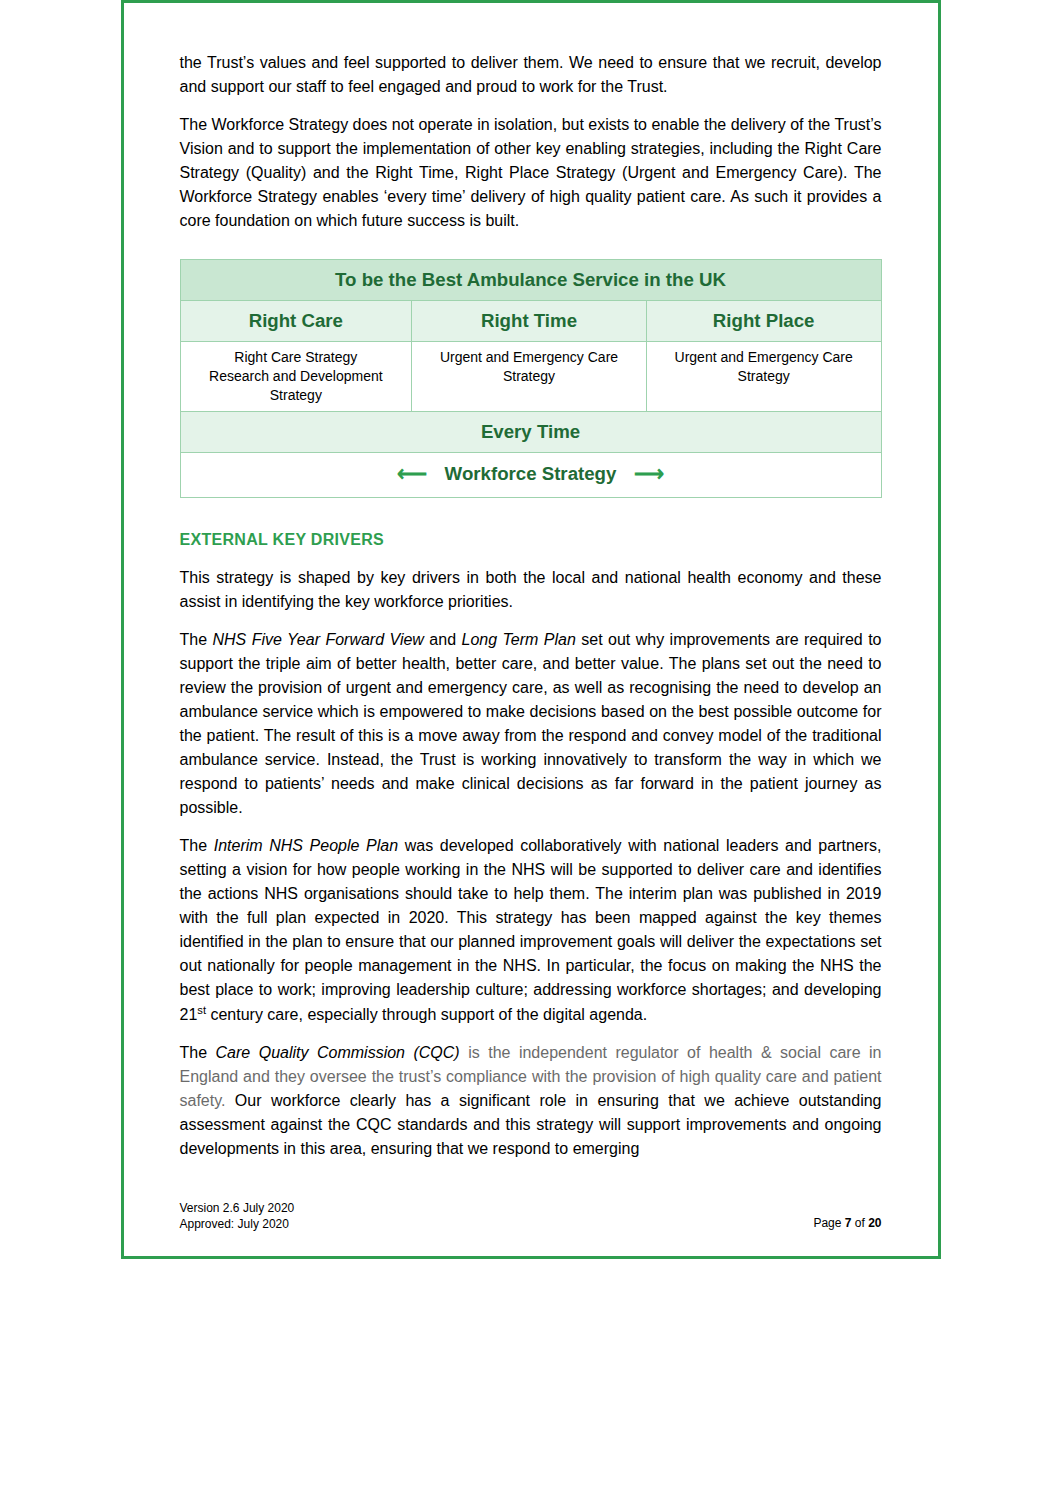the Trust’s values and feel supported to deliver them. We need to ensure that we recruit, develop and support our staff to feel engaged and proud to work for the Trust.
The Workforce Strategy does not operate in isolation, but exists to enable the delivery of the Trust’s Vision and to support the implementation of other key enabling strategies, including the Right Care Strategy (Quality) and the Right Time, Right Place Strategy (Urgent and Emergency Care). The Workforce Strategy enables ‘every time’ delivery of high quality patient care. As such it provides a core foundation on which future success is built.
| To be the Best Ambulance Service in the UK |
| Right Care | Right Time | Right Place |
| Right Care Strategy Research and Development Strategy | Urgent and Emergency Care Strategy | Urgent and Emergency Care Strategy |
| Every Time |
| ⟵ Workforce Strategy ⟶ |
EXTERNAL KEY DRIVERS
This strategy is shaped by key drivers in both the local and national health economy and these assist in identifying the key workforce priorities.
The NHS Five Year Forward View and Long Term Plan set out why improvements are required to support the triple aim of better health, better care, and better value. The plans set out the need to review the provision of urgent and emergency care, as well as recognising the need to develop an ambulance service which is empowered to make decisions based on the best possible outcome for the patient. The result of this is a move away from the respond and convey model of the traditional ambulance service. Instead, the Trust is working innovatively to transform the way in which we respond to patients’ needs and make clinical decisions as far forward in the patient journey as possible.
The Interim NHS People Plan was developed collaboratively with national leaders and partners, setting a vision for how people working in the NHS will be supported to deliver care and identifies the actions NHS organisations should take to help them. The interim plan was published in 2019 with the full plan expected in 2020. This strategy has been mapped against the key themes identified in the plan to ensure that our planned improvement goals will deliver the expectations set out nationally for people management in the NHS. In particular, the focus on making the NHS the best place to work; improving leadership culture; addressing workforce shortages; and developing 21st century care, especially through support of the digital agenda.
The Care Quality Commission (CQC) is the independent regulator of health & social care in England and they oversee the trust’s compliance with the provision of high quality care and patient safety. Our workforce clearly has a significant role in ensuring that we achieve outstanding assessment against the CQC standards and this strategy will support improvements and ongoing developments in this area, ensuring that we respond to emerging
Version 2.6 July 2020
Approved: July 2020
Page 7 of 20